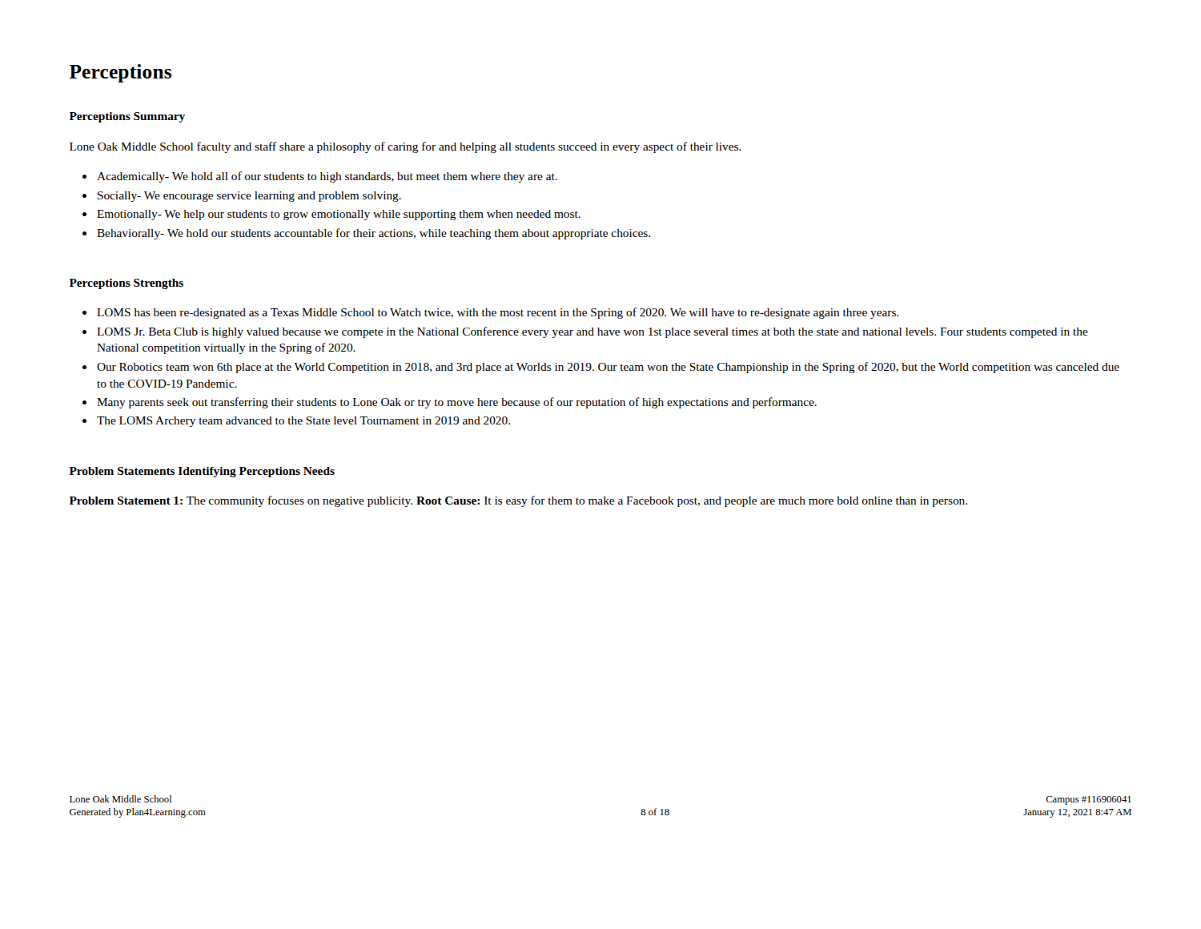Perceptions
Perceptions Summary
Lone Oak Middle School faculty and staff share a philosophy of caring for and helping all students succeed in every aspect of their lives.
Academically- We hold all of our students to high standards, but meet them where they are at.
Socially- We encourage service learning and problem solving.
Emotionally- We help our students to grow emotionally while supporting them when needed most.
Behaviorally- We hold our students accountable for their actions, while teaching them about appropriate choices.
Perceptions Strengths
LOMS has been re-designated as a Texas Middle School to Watch twice, with the most recent in the Spring of 2020. We will have to re-designate again three years.
LOMS Jr. Beta Club is highly valued because we compete in the National Conference every year and have won 1st place several times at both the state and national levels. Four students competed in the National competition virtually in the Spring of 2020.
Our Robotics team won 6th place at the World Competition in 2018, and 3rd place at Worlds in 2019. Our team won the State Championship in the Spring of 2020, but the World competition was canceled due to the COVID-19 Pandemic.
Many parents seek out transferring their students to Lone Oak or try to move here because of our reputation of high expectations and performance.
The LOMS Archery team advanced to the State level Tournament in 2019 and 2020.
Problem Statements Identifying Perceptions Needs
Problem Statement 1: The community focuses on negative publicity. Root Cause: It is easy for them to make a Facebook post, and people are much more bold online than in person.
| Lone Oak Middle School | | Campus #116906041 |
| Generated by Plan4Learning.com | 8 of 18 | January 12, 2021 8:47 AM |